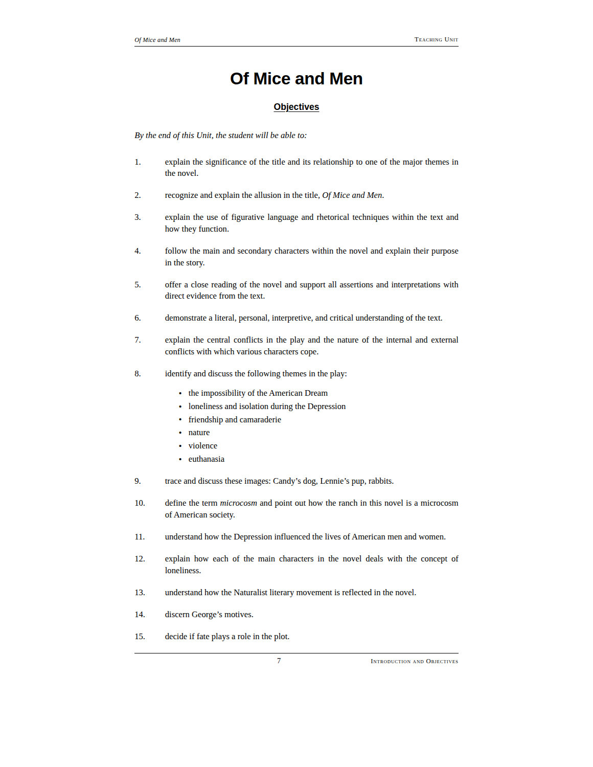Of Mice and Men Teaching Unit
Of Mice and Men
Objectives
By the end of this Unit, the student will be able to:
explain the significance of the title and its relationship to one of the major themes in the novel.
recognize and explain the allusion in the title, Of Mice and Men.
explain the use of figurative language and rhetorical techniques within the text and how they function.
follow the main and secondary characters within the novel and explain their purpose in the story.
offer a close reading of the novel and support all assertions and interpretations with direct evidence from the text.
demonstrate a literal, personal, interpretive, and critical understanding of the text.
explain the central conflicts in the play and the nature of the internal and external conflicts with which various characters cope.
identify and discuss the following themes in the play:
the impossibility of the American Dream
loneliness and isolation during the Depression
friendship and camaraderie
nature
violence
euthanasia
trace and discuss these images: Candy’s dog, Lennie’s pup, rabbits.
define the term microcosm and point out how the ranch in this novel is a microcosm of American society.
understand how the Depression influenced the lives of American men and women.
explain how each of the main characters in the novel deals with the concept of loneliness.
understand how the Naturalist literary movement is reflected in the novel.
discern George’s motives.
decide if fate plays a role in the plot.
7 Introduction and Objectives